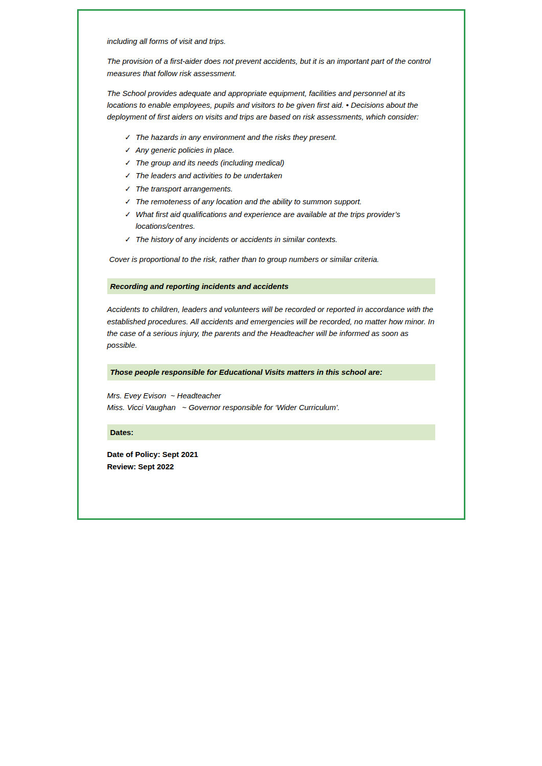including all forms of visit and trips.
The provision of a first-aider does not prevent accidents, but it is an important part of the control measures that follow risk assessment.
The School provides adequate and appropriate equipment, facilities and personnel at its locations to enable employees, pupils and visitors to be given first aid. • Decisions about the deployment of first aiders on visits and trips are based on risk assessments, which consider:
The hazards in any environment and the risks they present.
Any generic policies in place.
The group and its needs (including medical)
The leaders and activities to be undertaken
The transport arrangements.
The remoteness of any location and the ability to summon support.
What first aid qualifications and experience are available at the trips provider’s locations/centres.
The history of any incidents or accidents in similar contexts.
Cover is proportional to the risk, rather than to group numbers or similar criteria.
Recording and reporting incidents and accidents
Accidents to children, leaders and volunteers will be recorded or reported in accordance with the established procedures. All accidents and emergencies will be recorded, no matter how minor. In the case of a serious injury, the parents and the Headteacher will be informed as soon as possible.
Those people responsible for Educational Visits matters in this school are:
Mrs. Evey Evison ~ Headteacher
Miss. Vicci Vaughan ~ Governor responsible for ‘Wider Curriculum’.
Dates:
Date of Policy: Sept 2021
Review: Sept 2022